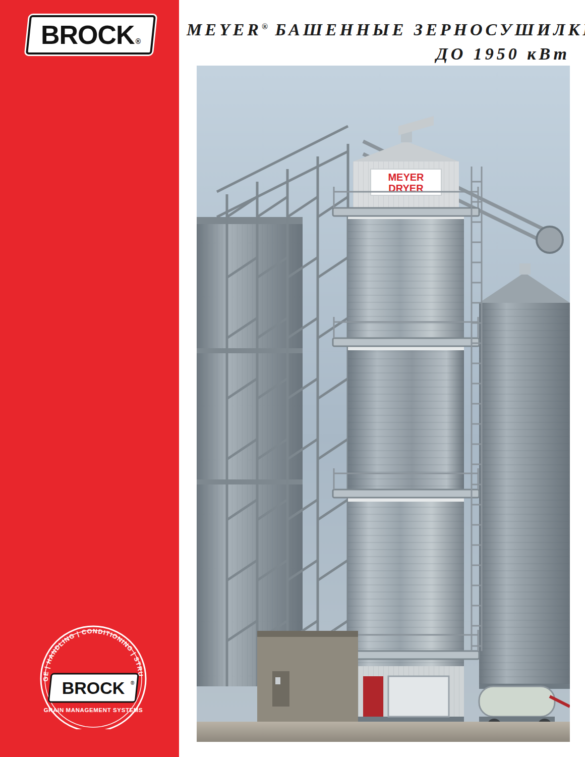BROCK®
MEYER® БАШЕННЫЕ ЗЕРНОСУШИЛКИ
ДО 1950 кВт
MEYER DRYER
STORAGE | HANDLING | CONDITIONING | STRUCTURES BROCK ® GRAIN MANAGEMENT SYSTEMS